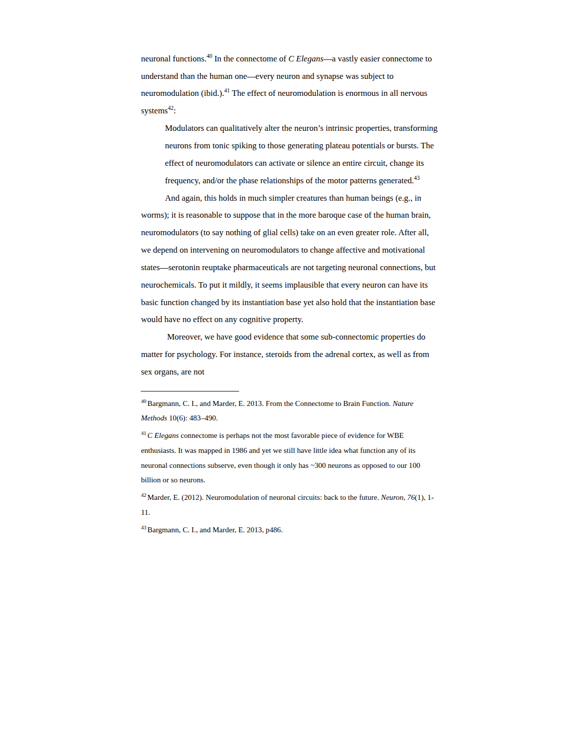neuronal functions.40 In the connectome of C Elegans—a vastly easier connectome to understand than the human one—every neuron and synapse was subject to neuromodulation (ibid.).41 The effect of neuromodulation is enormous in all nervous systems42:
Modulators can qualitatively alter the neuron’s intrinsic properties, transforming neurons from tonic spiking to those generating plateau potentials or bursts. The effect of neuromodulators can activate or silence an entire circuit, change its frequency, and/or the phase relationships of the motor patterns generated.43
And again, this holds in much simpler creatures than human beings (e.g., in worms); it is reasonable to suppose that in the more baroque case of the human brain, neuromodulators (to say nothing of glial cells) take on an even greater role. After all, we depend on intervening on neuromodulators to change affective and motivational states—serotonin reuptake pharmaceuticals are not targeting neuronal connections, but neurochemicals. To put it mildly, it seems implausible that every neuron can have its basic function changed by its instantiation base yet also hold that the instantiation base would have no effect on any cognitive property.
Moreover, we have good evidence that some sub-connectomic properties do matter for psychology. For instance, steroids from the adrenal cortex, as well as from sex organs, are not
40 Bargmann, C. I., and Marder, E. 2013. From the Connectome to Brain Function. Nature Methods 10(6): 483–490.
41 C Elegans connectome is perhaps not the most favorable piece of evidence for WBE enthusiasts. It was mapped in 1986 and yet we still have little idea what function any of its neuronal connections subserve, even though it only has ~300 neurons as opposed to our 100 billion or so neurons.
42 Marder, E. (2012). Neuromodulation of neuronal circuits: back to the future. Neuron, 76(1), 1-11.
43 Bargmann, C. I., and Marder, E. 2013, p486.